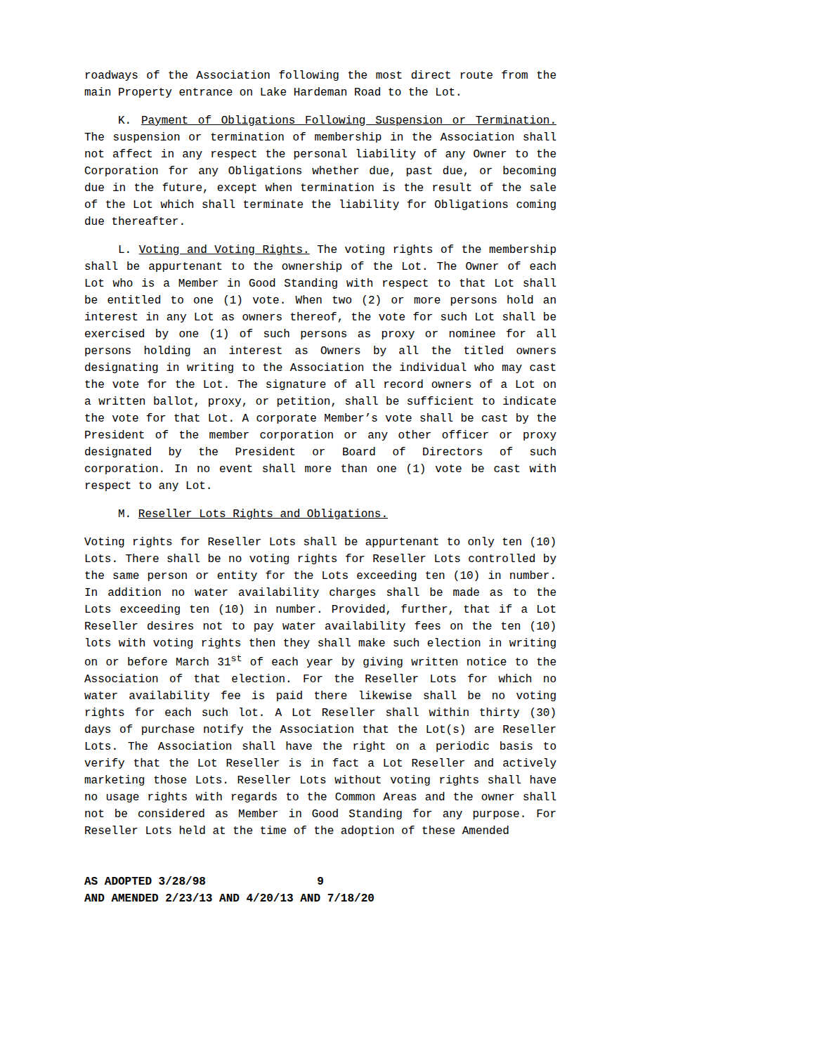roadways of the Association following the most direct route from the main Property entrance on Lake Hardeman Road to the Lot.
K. Payment of Obligations Following Suspension or Termination. The suspension or termination of membership in the Association shall not affect in any respect the personal liability of any Owner to the Corporation for any Obligations whether due, past due, or becoming due in the future, except when termination is the result of the sale of the Lot which shall terminate the liability for Obligations coming due thereafter.
L. Voting and Voting Rights. The voting rights of the membership shall be appurtenant to the ownership of the Lot. The Owner of each Lot who is a Member in Good Standing with respect to that Lot shall be entitled to one (1) vote. When two (2) or more persons hold an interest in any Lot as owners thereof, the vote for such Lot shall be exercised by one (1) of such persons as proxy or nominee for all persons holding an interest as Owners by all the titled owners designating in writing to the Association the individual who may cast the vote for the Lot. The signature of all record owners of a Lot on a written ballot, proxy, or petition, shall be sufficient to indicate the vote for that Lot. A corporate Member’s vote shall be cast by the President of the member corporation or any other officer or proxy designated by the President or Board of Directors of such corporation. In no event shall more than one (1) vote be cast with respect to any Lot.
M. Reseller Lots Rights and Obligations.
Voting rights for Reseller Lots shall be appurtenant to only ten (10) Lots. There shall be no voting rights for Reseller Lots controlled by the same person or entity for the Lots exceeding ten (10) in number. In addition no water availability charges shall be made as to the Lots exceeding ten (10) in number. Provided, further, that if a Lot Reseller desires not to pay water availability fees on the ten (10) lots with voting rights then they shall make such election in writing on or before March 31st of each year by giving written notice to the Association of that election. For the Reseller Lots for which no water availability fee is paid there likewise shall be no voting rights for each such lot. A Lot Reseller shall within thirty (30) days of purchase notify the Association that the Lot(s) are Reseller Lots. The Association shall have the right on a periodic basis to verify that the Lot Reseller is in fact a Lot Reseller and actively marketing those Lots. Reseller Lots without voting rights shall have no usage rights with regards to the Common Areas and the owner shall not be considered as Member in Good Standing for any purpose. For Reseller Lots held at the time of the adoption of these Amended
AS ADOPTED 3/28/989 AND AMENDED 2/23/13 AND 4/20/13 AND 7/18/20